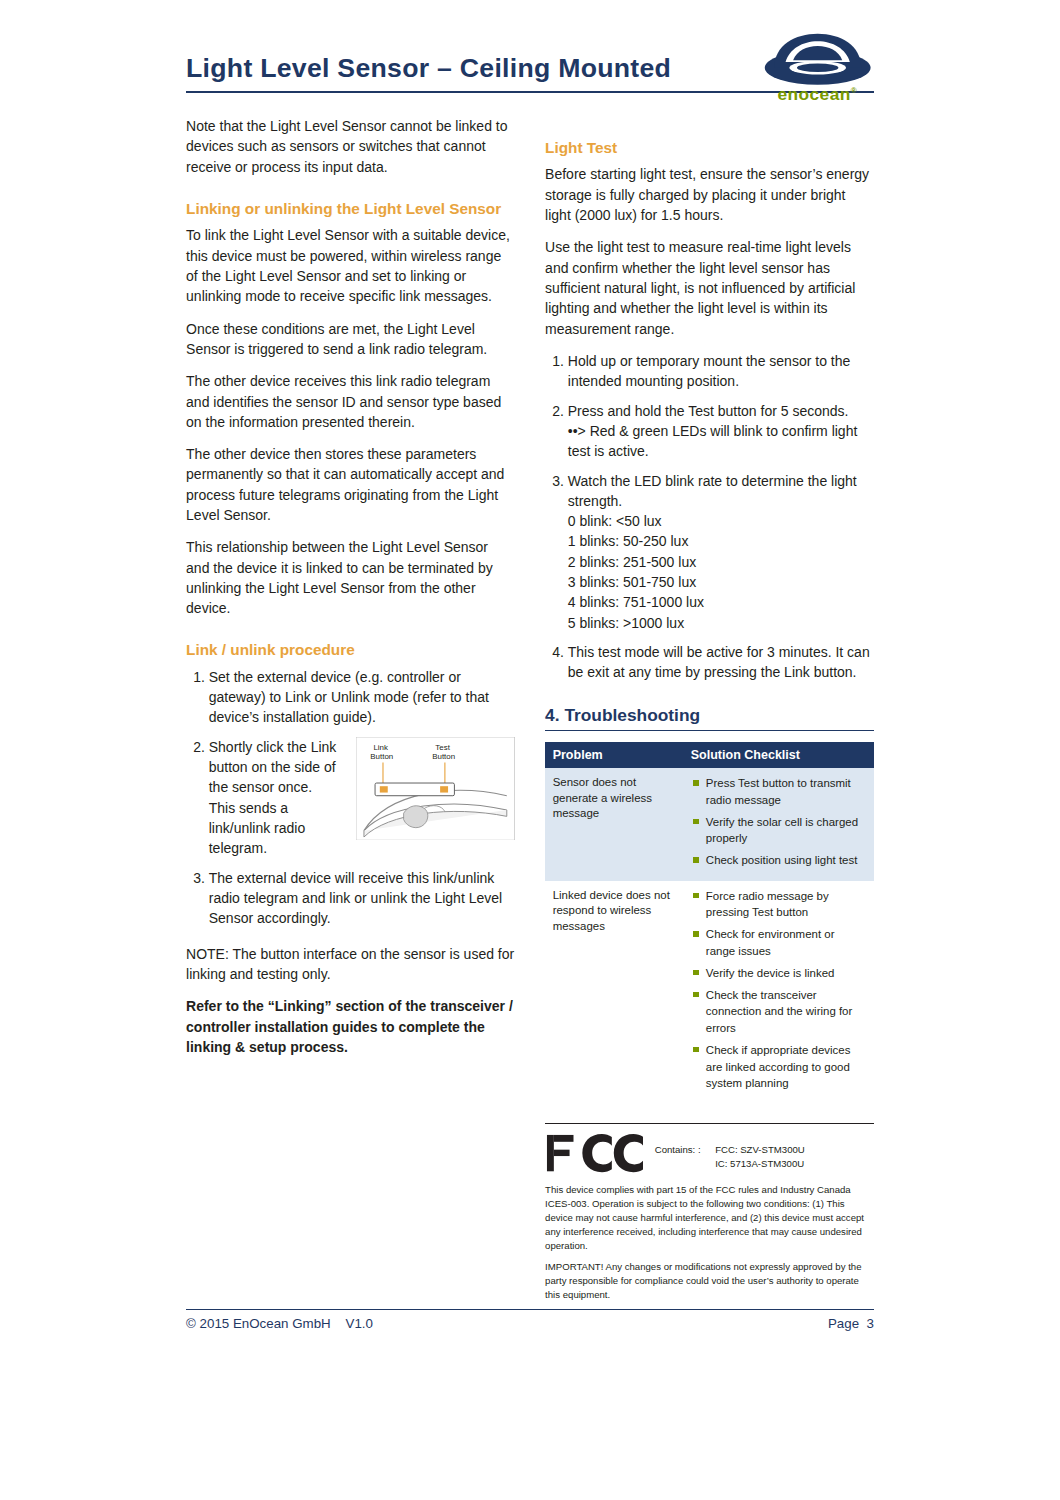Light Level Sensor – Ceiling Mounted
enocean®
Note that the Light Level Sensor cannot be linked to devices such as sensors or switches that cannot receive or process its input data.
Linking or unlinking the Light Level Sensor
To link the Light Level Sensor with a suitable device, this device must be powered, within wireless range of the Light Level Sensor and set to linking or unlinking mode to receive specific link messages.
Once these conditions are met, the Light Level Sensor is triggered to send a link radio telegram.
The other device receives this link radio telegram and identifies the sensor ID and sensor type based on the information presented therein.
The other device then stores these parameters permanently so that it can automatically accept and process future telegrams originating from the Light Level Sensor.
This relationship between the Light Level Sensor and the device it is linked to can be terminated by unlinking the Light Level Sensor from the other device.
Link / unlink procedure
Set the external device (e.g. controller or gateway) to Link or Unlink mode (refer to that device’s installation guide).
Link Button Test Button
Shortly click the Link button on the side of the sensor once.
This sends a link/unlink radio telegram.
The external device will receive this link/unlink radio telegram and link or unlink the Light Level Sensor accordingly.
NOTE: The button interface on the sensor is used for linking and testing only.
Refer to the “Linking” section of the transceiver / controller installation guides to complete the linking & setup process.
Light Test
Before starting light test, ensure the sensor’s energy storage is fully charged by placing it under bright light (2000 lux) for 1.5 hours.
Use the light test to measure real-time light levels and confirm whether the light level sensor has sufficient natural light, is not influenced by artificial lighting and whether the light level is within its measurement range.
Hold up or temporary mount the sensor to the intended mounting position.
Press and hold the Test button for 5 seconds.
••> Red & green LEDs will blink to confirm light test is active.
Watch the LED blink rate to determine the light strength.
0 blink: <50 lux
1 blinks: 50-250 lux
2 blinks: 251-500 lux
3 blinks: 501-750 lux
4 blinks: 751-1000 lux
5 blinks: >1000 lux
This test mode will be active for 3 minutes. It can be exit at any time by pressing the Link button.
4. Troubleshooting
| Problem | Solution Checklist |
| --- | --- |
| Sensor does not generate a wireless message | Press Test button to transmit radio message Verify the solar cell is charged properly Check position using light test |
| Linked device does not respond to wireless messages | Force radio message by pressing Test button Check for environment or range issues Verify the device is linked Check the transceiver connection and the wiring for errors Check if appropriate devices are linked according to good system planning |
Contains: : FCC: SZV-STM300U
IC: 5713A-STM300U
This device complies with part 15 of the FCC rules and Industry Canada ICES-003. Operation is subject to the following two conditions: (1) This device may not cause harmful interference, and (2) this device must accept any interference received, including interference that may cause undesired operation.
IMPORTANT! Any changes or modifications not expressly approved by the party responsible for compliance could void the user’s authority to operate this equipment.
© 2015 EnOcean GmbH V1.0
Page 3